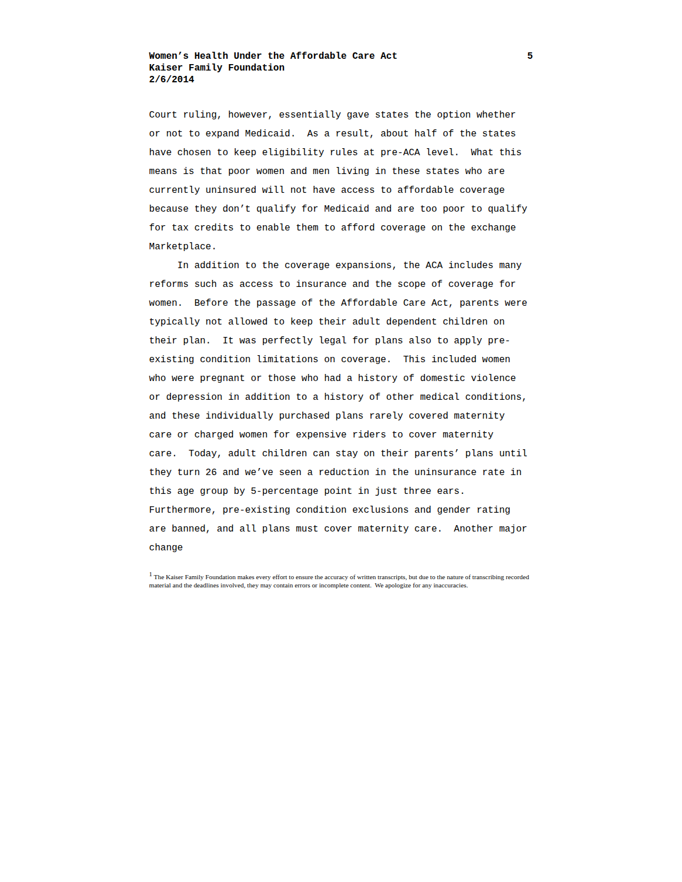5 Women’s Health Under the Affordable Care Act
Kaiser Family Foundation
2/6/2014
Court ruling, however, essentially gave states the option whether or not to expand Medicaid. As a result, about half of the states have chosen to keep eligibility rules at pre-ACA level. What this means is that poor women and men living in these states who are currently uninsured will not have access to affordable coverage because they don’t qualify for Medicaid and are too poor to qualify for tax credits to enable them to afford coverage on the exchange Marketplace.
In addition to the coverage expansions, the ACA includes many reforms such as access to insurance and the scope of coverage for women. Before the passage of the Affordable Care Act, parents were typically not allowed to keep their adult dependent children on their plan. It was perfectly legal for plans also to apply pre-existing condition limitations on coverage. This included women who were pregnant or those who had a history of domestic violence or depression in addition to a history of other medical conditions, and these individually purchased plans rarely covered maternity care or charged women for expensive riders to cover maternity care. Today, adult children can stay on their parents’ plans until they turn 26 and we’ve seen a reduction in the uninsurance rate in this age group by 5-percentage point in just three ears. Furthermore, pre-existing condition exclusions and gender rating are banned, and all plans must cover maternity care. Another major change
1 The Kaiser Family Foundation makes every effort to ensure the accuracy of written transcripts, but due to the nature of transcribing recorded material and the deadlines involved, they may contain errors or incomplete content. We apologize for any inaccuracies.